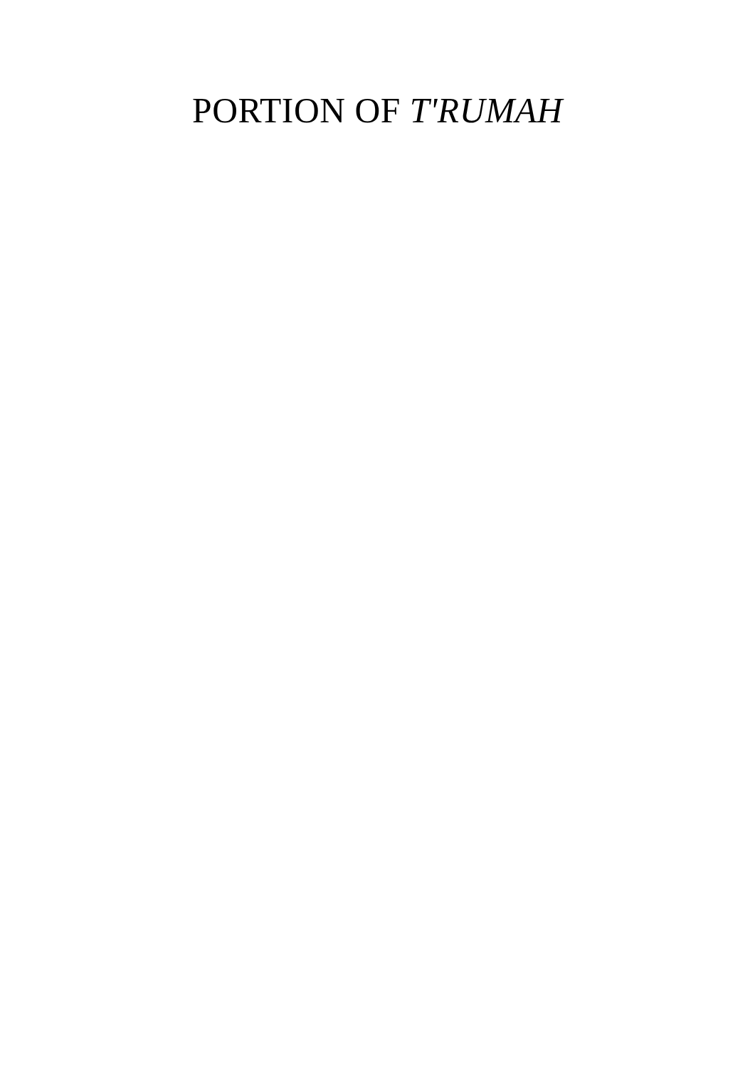PORTION OF T'RUMAH